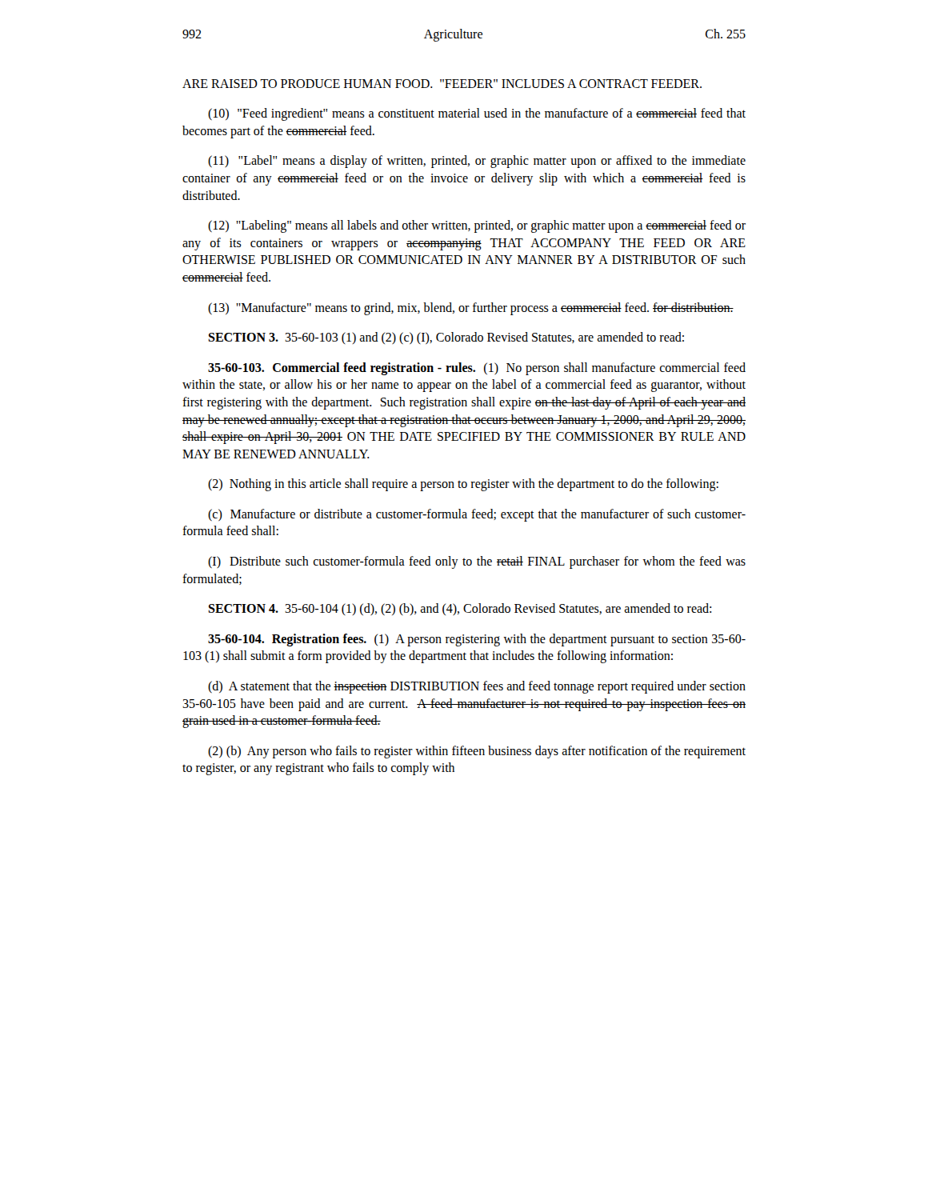992 Agriculture Ch. 255
ARE RAISED TO PRODUCE HUMAN FOOD. "FEEDER" INCLUDES A CONTRACT FEEDER.
(10) "Feed ingredient" means a constituent material used in the manufacture of a commercial feed that becomes part of the commercial feed.
(11) "Label" means a display of written, printed, or graphic matter upon or affixed to the immediate container of any commercial feed or on the invoice or delivery slip with which a commercial feed is distributed.
(12) "Labeling" means all labels and other written, printed, or graphic matter upon a commercial feed or any of its containers or wrappers or accompanying THAT ACCOMPANY THE FEED OR ARE OTHERWISE PUBLISHED OR COMMUNICATED IN ANY MANNER BY A DISTRIBUTOR OF such commercial feed.
(13) "Manufacture" means to grind, mix, blend, or further process a commercial feed. for distribution.
SECTION 3. 35-60-103 (1) and (2) (c) (I), Colorado Revised Statutes, are amended to read:
35-60-103. Commercial feed registration - rules. (1) No person shall manufacture commercial feed within the state, or allow his or her name to appear on the label of a commercial feed as guarantor, without first registering with the department. Such registration shall expire on the last day of April of each year and may be renewed annually; except that a registration that occurs between January 1, 2000, and April 29, 2000, shall expire on April 30, 2001 ON THE DATE SPECIFIED BY THE COMMISSIONER BY RULE AND MAY BE RENEWED ANNUALLY.
(2) Nothing in this article shall require a person to register with the department to do the following:
(c) Manufacture or distribute a customer-formula feed; except that the manufacturer of such customer-formula feed shall:
(I) Distribute such customer-formula feed only to the retail FINAL purchaser for whom the feed was formulated;
SECTION 4. 35-60-104 (1) (d), (2) (b), and (4), Colorado Revised Statutes, are amended to read:
35-60-104. Registration fees. (1) A person registering with the department pursuant to section 35-60-103 (1) shall submit a form provided by the department that includes the following information:
(d) A statement that the inspection DISTRIBUTION fees and feed tonnage report required under section 35-60-105 have been paid and are current. A feed manufacturer is not required to pay inspection fees on grain used in a customer-formula feed.
(2) (b) Any person who fails to register within fifteen business days after notification of the requirement to register, or any registrant who fails to comply with